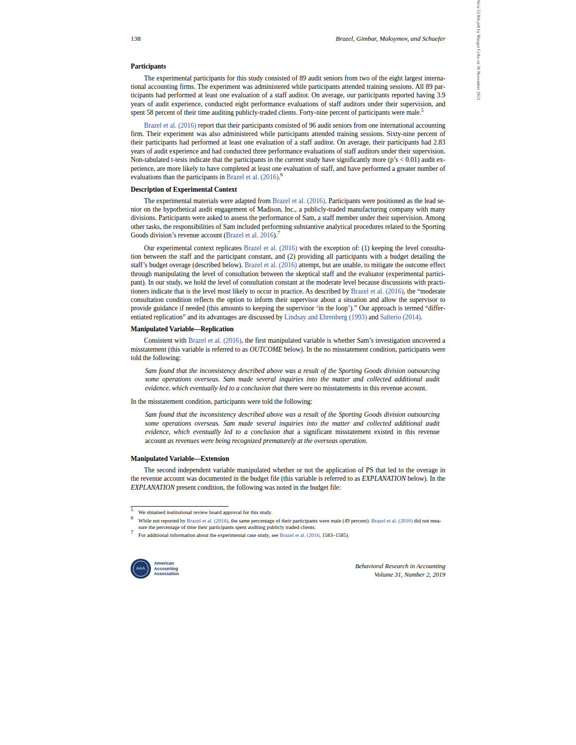Downloaded from http://meridian.allenpress.com/bria/article-pdf/31/2/135/2577865/bria-52306.pdf by Margot Cella on 30 November 2021
138 Brazel, Gimbar, Maksymov, and Schaefer
Participants
The experimental participants for this study consisted of 89 audit seniors from two of the eight largest international accounting firms. The experiment was administered while participants attended training sessions. All 89 participants had performed at least one evaluation of a staff auditor. On average, our participants reported having 3.9 years of audit experience, conducted eight performance evaluations of staff auditors under their supervision, and spent 58 percent of their time auditing publicly-traded clients. Forty-nine percent of participants were male.5
Brazel et al. (2016) report that their participants consisted of 96 audit seniors from one international accounting firm. Their experiment was also administered while participants attended training sessions. Sixty-nine percent of their participants had performed at least one evaluation of a staff auditor. On average, their participants had 2.83 years of audit experience and had conducted three performance evaluations of staff auditors under their supervision. Non-tabulated t-tests indicate that the participants in the current study have significantly more (p’s < 0.01) audit experience, are more likely to have completed at least one evaluation of staff, and have performed a greater number of evaluations than the participants in Brazel et al. (2016).6
Description of Experimental Context
The experimental materials were adapted from Brazel et al. (2016). Participants were positioned as the lead senior on the hypothetical audit engagement of Madison, Inc., a publicly-traded manufacturing company with many divisions. Participants were asked to assess the performance of Sam, a staff member under their supervision. Among other tasks, the responsibilities of Sam included performing substantive analytical procedures related to the Sporting Goods division’s revenue account (Brazel et al. 2016).7
Our experimental context replicates Brazel et al. (2016) with the exception of: (1) keeping the level consultation between the staff and the participant constant, and (2) providing all participants with a budget detailing the staff’s budget overage (described below). Brazel et al. (2016) attempt, but are unable, to mitigate the outcome effect through manipulating the level of consultation between the skeptical staff and the evaluator (experimental participant). In our study, we hold the level of consultation constant at the moderate level because discussions with practitioners indicate that is the level most likely to occur in practice. As described by Brazel et al. (2016), the “moderate consultation condition reflects the option to inform their supervisor about a situation and allow the supervisor to provide guidance if needed (this amounts to keeping the supervisor ‘in the loop’).” Our approach is termed “differentiated replication” and its advantages are discussed by Lindsay and Ehrenberg (1993) and Salterio (2014).
Manipulated Variable—Replication
Consistent with Brazel et al. (2016), the first manipulated variable is whether Sam’s investigation uncovered a misstatement (this variable is referred to as OUTCOME below). In the no misstatement condition, participants were told the following:
Sam found that the inconsistency described above was a result of the Sporting Goods division outsourcing some operations overseas. Sam made several inquiries into the matter and collected additional audit evidence, which eventually led to a conclusion that there were no misstatements in this revenue account.
In the misstatement condition, participants were told the following:
Sam found that the inconsistency described above was a result of the Sporting Goods division outsourcing some operations overseas. Sam made several inquiries into the matter and collected additional audit evidence, which eventually led to a conclusion that a significant misstatement existed in this revenue account as revenues were being recognized prematurely at the overseas operation.
Manipulated Variable—Extension
The second independent variable manipulated whether or not the application of PS that led to the overage in the revenue account was documented in the budget file (this variable is referred to as EXPLANATION below). In the EXPLANATION present condition, the following was noted in the budget file:
5 We obtained institutional review board approval for this study.
6 While not reported by Brazel et al. (2016), the same percentage of their participants were male (49 percent). Brazel et al. (2016) did not measure the percentage of time their participants spent auditing publicly traded clients.
7 For additional information about the experimental case study, see Brazel et al. (2016, 1583–1585).
American
Accounting
Association
Behavioral Research in Accounting
Volume 31, Number 2, 2019